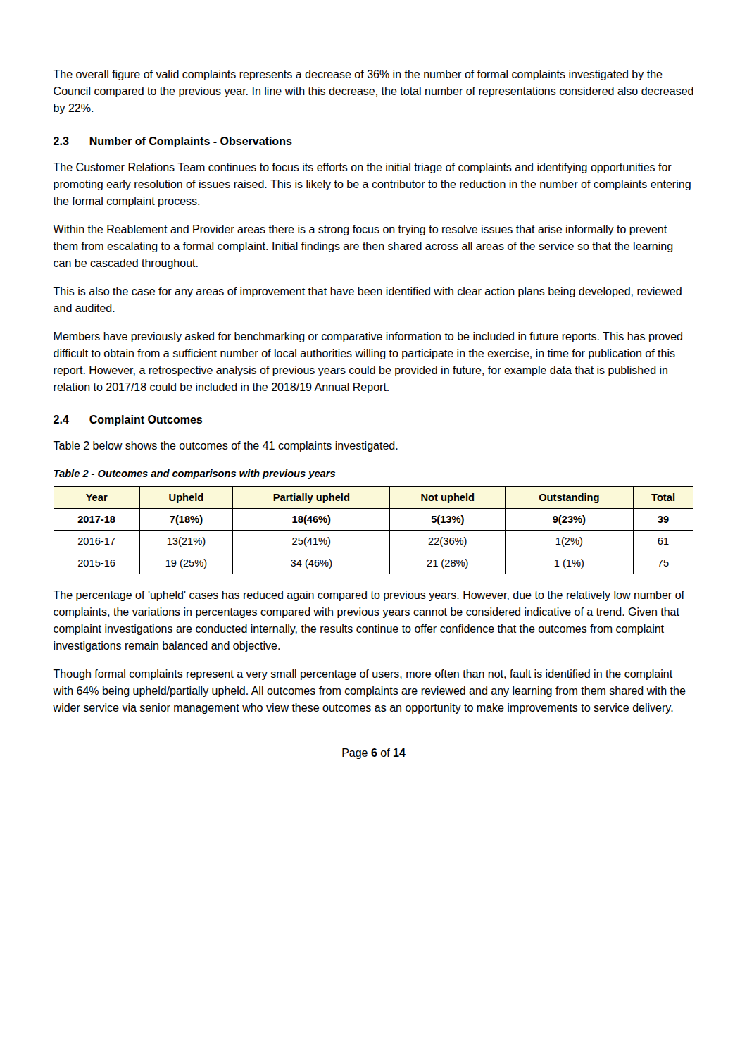The overall figure of valid complaints represents a decrease of 36% in the number of formal complaints investigated by the Council compared to the previous year. In line with this decrease, the total number of representations considered also decreased by 22%.
2.3 Number of Complaints - Observations
The Customer Relations Team continues to focus its efforts on the initial triage of complaints and identifying opportunities for promoting early resolution of issues raised. This is likely to be a contributor to the reduction in the number of complaints entering the formal complaint process.
Within the Reablement and Provider areas there is a strong focus on trying to resolve issues that arise informally to prevent them from escalating to a formal complaint. Initial findings are then shared across all areas of the service so that the learning can be cascaded throughout.
This is also the case for any areas of improvement that have been identified with clear action plans being developed, reviewed and audited.
Members have previously asked for benchmarking or comparative information to be included in future reports. This has proved difficult to obtain from a sufficient number of local authorities willing to participate in the exercise, in time for publication of this report. However, a retrospective analysis of previous years could be provided in future, for example data that is published in relation to 2017/18 could be included in the 2018/19 Annual Report.
2.4 Complaint Outcomes
Table 2 below shows the outcomes of the 41 complaints investigated.
Table 2 - Outcomes and comparisons with previous years
| Year | Upheld | Partially upheld | Not upheld | Outstanding | Total |
| --- | --- | --- | --- | --- | --- |
| 2017-18 | 7(18%) | 18(46%) | 5(13%) | 9(23%) | 39 |
| 2016-17 | 13(21%) | 25(41%) | 22(36%) | 1(2%) | 61 |
| 2015-16 | 19 (25%) | 34 (46%) | 21 (28%) | 1 (1%) | 75 |
The percentage of 'upheld' cases has reduced again compared to previous years. However, due to the relatively low number of complaints, the variations in percentages compared with previous years cannot be considered indicative of a trend. Given that complaint investigations are conducted internally, the results continue to offer confidence that the outcomes from complaint investigations remain balanced and objective.
Though formal complaints represent a very small percentage of users, more often than not, fault is identified in the complaint with 64% being upheld/partially upheld. All outcomes from complaints are reviewed and any learning from them shared with the wider service via senior management who view these outcomes as an opportunity to make improvements to service delivery.
Page 6 of 14